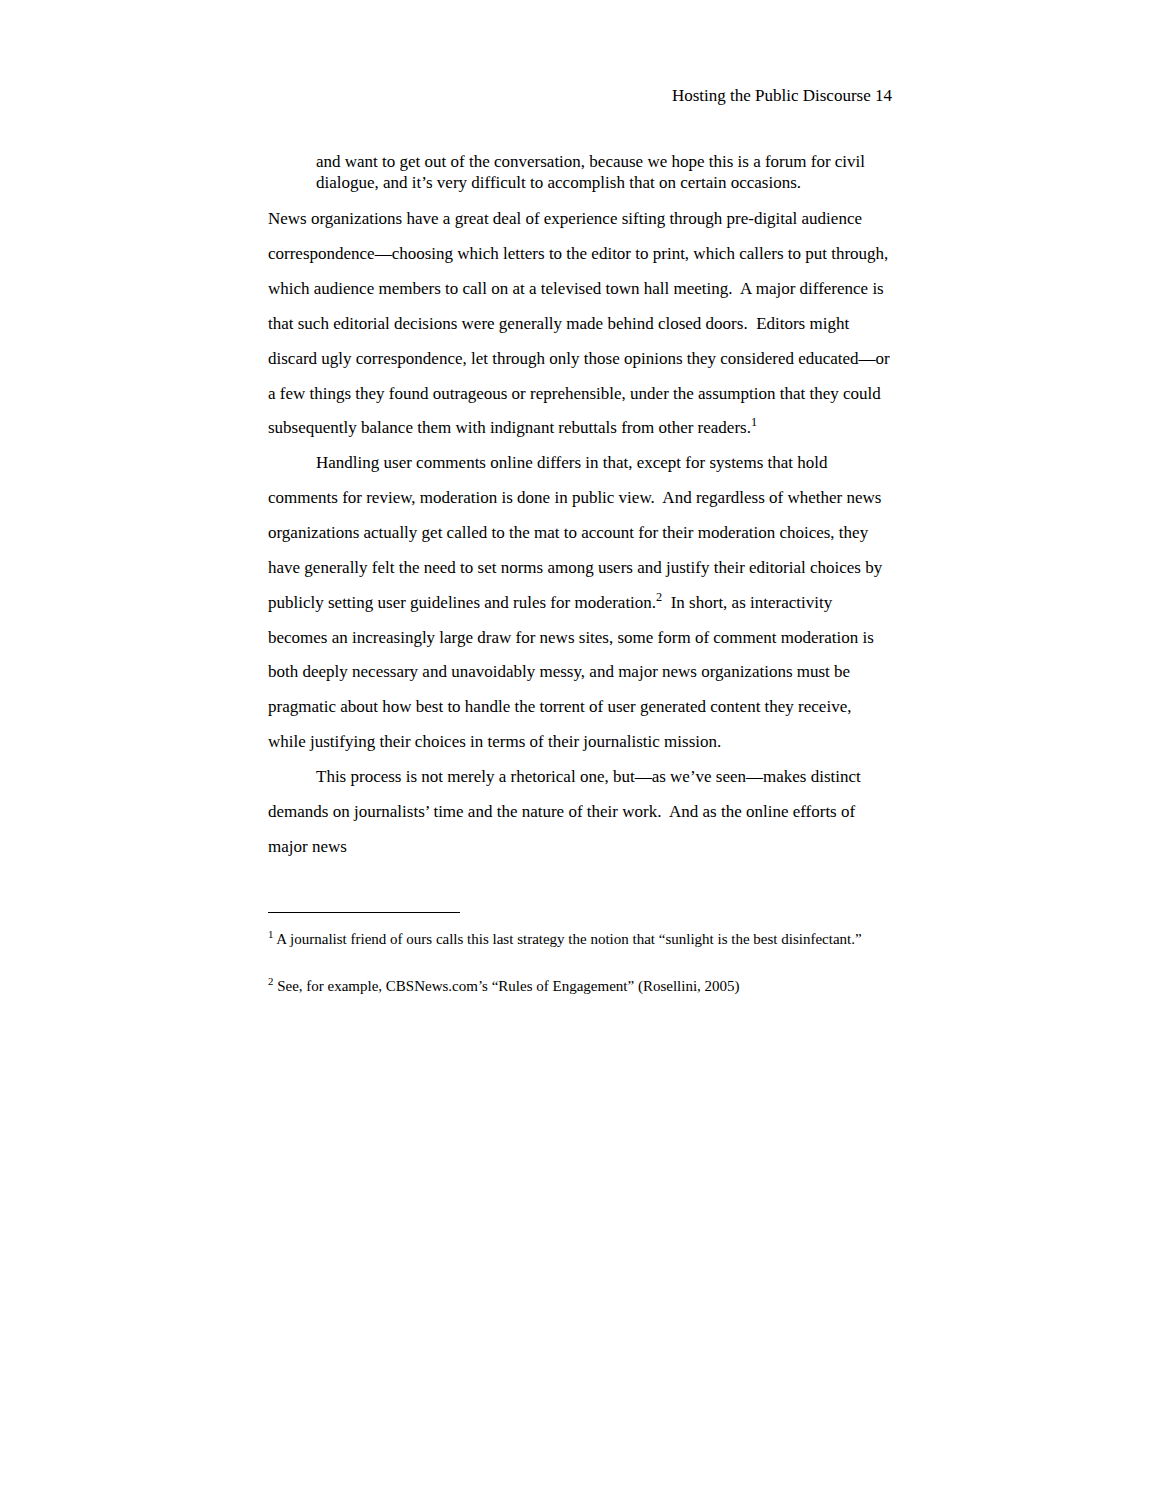Hosting the Public Discourse 14
and want to get out of the conversation, because we hope this is a forum for civil dialogue, and it’s very difficult to accomplish that on certain occasions.
News organizations have a great deal of experience sifting through pre-digital audience correspondence—choosing which letters to the editor to print, which callers to put through, which audience members to call on at a televised town hall meeting. A major difference is that such editorial decisions were generally made behind closed doors. Editors might discard ugly correspondence, let through only those opinions they considered educated—or a few things they found outrageous or reprehensible, under the assumption that they could subsequently balance them with indignant rebuttals from other readers.1
Handling user comments online differs in that, except for systems that hold comments for review, moderation is done in public view. And regardless of whether news organizations actually get called to the mat to account for their moderation choices, they have generally felt the need to set norms among users and justify their editorial choices by publicly setting user guidelines and rules for moderation.2 In short, as interactivity becomes an increasingly large draw for news sites, some form of comment moderation is both deeply necessary and unavoidably messy, and major news organizations must be pragmatic about how best to handle the torrent of user generated content they receive, while justifying their choices in terms of their journalistic mission.
This process is not merely a rhetorical one, but—as we’ve seen—makes distinct demands on journalists’ time and the nature of their work. And as the online efforts of major news
1 A journalist friend of ours calls this last strategy the notion that “sunlight is the best disinfectant.”
2 See, for example, CBSNews.com’s “Rules of Engagement” (Rosellini, 2005)